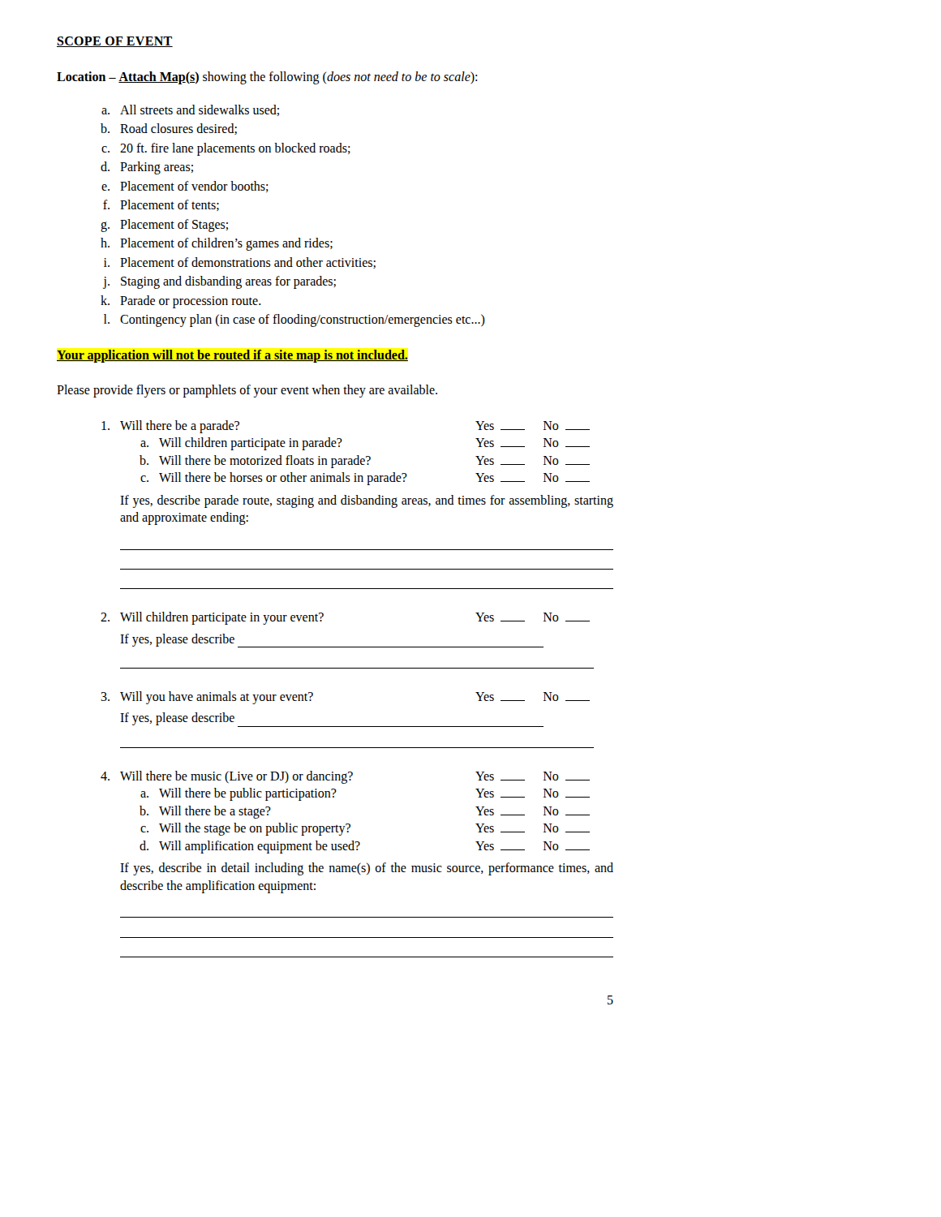SCOPE OF EVENT
Location – Attach Map(s) showing the following (does not need to be to scale):
All streets and sidewalks used;
Road closures desired;
20 ft. fire lane placements on blocked roads;
Parking areas;
Placement of vendor booths;
Placement of tents;
Placement of Stages;
Placement of children’s games and rides;
Placement of demonstrations and other activities;
Staging and disbanding areas for parades;
Parade or procession route.
Contingency plan (in case of flooding/construction/emergencies etc...)
Your application will not be routed if a site map is not included.
Please provide flyers or pamphlets of your event when they are available.
Will there be a parade? Yes No
Will children participate in parade? Yes No
Will there be motorized floats in parade? Yes No
Will there be horses or other animals in parade? Yes No
If yes, describe parade route, staging and disbanding areas, and times for assembling, starting and approximate ending:
Will children participate in your event? Yes No
If yes, please describe
Will you have animals at your event? Yes No
If yes, please describe
Will there be music (Live or DJ) or dancing? Yes No
Will there be public participation? Yes No
Will there be a stage? Yes No
Will the stage be on public property? Yes No
Will amplification equipment be used? Yes No
If yes, describe in detail including the name(s) of the music source, performance times, and describe the amplification equipment:
5